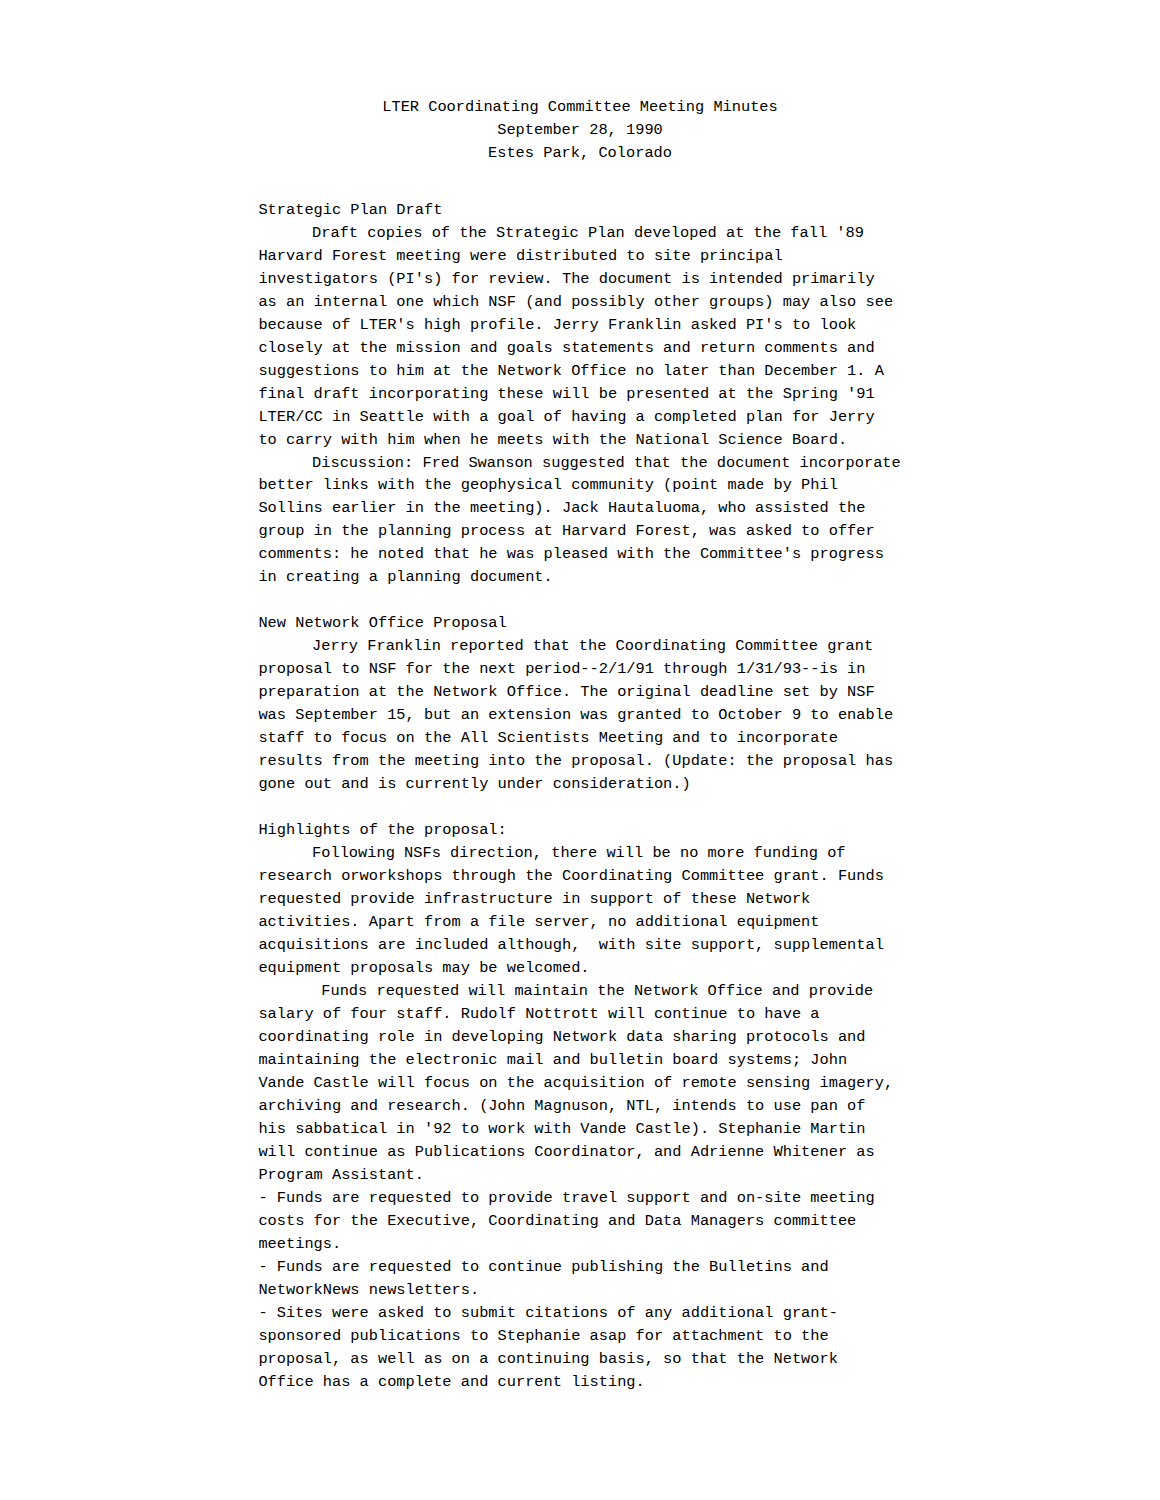LTER Coordinating Committee Meeting Minutes
September 28, 1990
Estes Park, Colorado
Strategic Plan Draft
Draft copies of the Strategic Plan developed at the fall '89 Harvard Forest meeting were distributed to site principal investigators (PI's) for review. The document is intended primarily as an internal one which NSF (and possibly other groups) may also see because of LTER's high profile. Jerry Franklin asked PI's to look closely at the mission and goals statements and return comments and suggestions to him at the Network Office no later than December 1. A final draft incorporating these will be presented at the Spring '91 LTER/CC in Seattle with a goal of having a completed plan for Jerry to carry with him when he meets with the National Science Board.
Discussion: Fred Swanson suggested that the document incorporate better links with the geophysical community (point made by Phil Sollins earlier in the meeting). Jack Hautaluoma, who assisted the group in the planning process at Harvard Forest, was asked to offer comments: he noted that he was pleased with the Committee's progress in creating a planning document.
New Network Office Proposal
Jerry Franklin reported that the Coordinating Committee grant proposal to NSF for the next period--2/1/91 through 1/31/93--is in preparation at the Network Office. The original deadline set by NSF was September 15, but an extension was granted to October 9 to enable staff to focus on the All Scientists Meeting and to incorporate results from the meeting into the proposal. (Update: the proposal has gone out and is currently under consideration.)
Highlights of the proposal:
Following NSFs direction, there will be no more funding of research orworkshops through the Coordinating Committee grant. Funds requested provide infrastructure in support of these Network activities. Apart from a file server, no additional equipment acquisitions are included although, with site support, supplemental equipment proposals may be welcomed.
Funds requested will maintain the Network Office and provide salary of four staff. Rudolf Nottrott will continue to have a coordinating role in developing Network data sharing protocols and maintaining the electronic mail and bulletin board systems; John Vande Castle will focus on the acquisition of remote sensing imagery, archiving and research. (John Magnuson, NTL, intends to use pan of his sabbatical in '92 to work with Vande Castle). Stephanie Martin will continue as Publications Coordinator, and Adrienne Whitener as Program Assistant.
- Funds are requested to provide travel support and on-site meeting costs for the Executive, Coordinating and Data Managers committee meetings.
- Funds are requested to continue publishing the Bulletins and NetworkNews newsletters.
- Sites were asked to submit citations of any additional grant-sponsored publications to Stephanie asap for attachment to the proposal, as well as on a continuing basis, so that the Network Office has a complete and current listing.